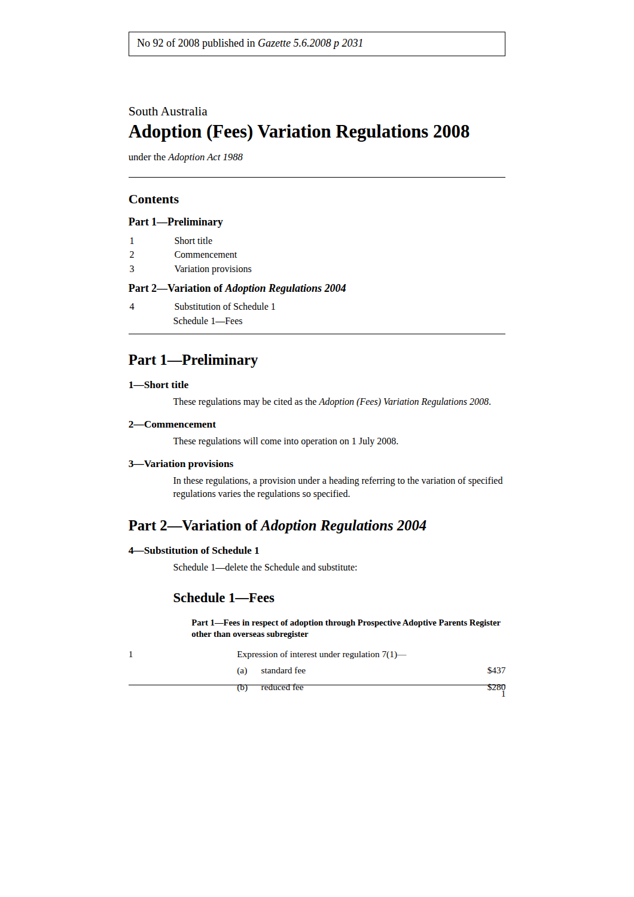No 92 of 2008 published in Gazette 5.6.2008 p 2031
South Australia
Adoption (Fees) Variation Regulations 2008
under the Adoption Act 1988
Contents
Part 1—Preliminary
| 1 | Short title |
| 2 | Commencement |
| 3 | Variation provisions |
Part 2—Variation of Adoption Regulations 2004
| 4 | Substitution of Schedule 1 |
| Schedule 1—Fees |
Part 1—Preliminary
1—Short title
These regulations may be cited as the Adoption (Fees) Variation Regulations 2008.
2—Commencement
These regulations will come into operation on 1 July 2008.
3—Variation provisions
In these regulations, a provision under a heading referring to the variation of specified regulations varies the regulations so specified.
Part 2—Variation of Adoption Regulations 2004
4—Substitution of Schedule 1
Schedule 1—delete the Schedule and substitute:
Schedule 1—Fees
Part 1—Fees in respect of adoption through Prospective Adoptive Parents Register other than overseas subregister
| 1 | Expression of interest under regulation 7(1)— |
| | (a) standard fee | $437 |
| | (b) reduced fee | $280 |
1